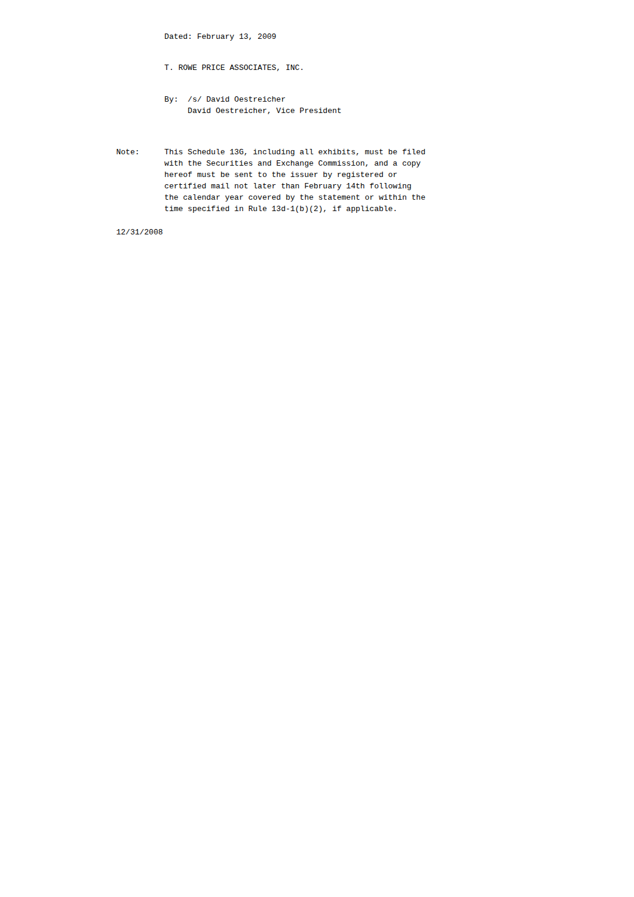Dated: February 13, 2009
T. ROWE PRICE ASSOCIATES, INC.
By:  /s/ David Oestreicher
     David Oestreicher, Vice President
Note:
This Schedule 13G, including all exhibits, must be filed
with the Securities and Exchange Commission, and a copy
hereof must be sent to the issuer by registered or
certified mail not later than February 14th following
the calendar year covered by the statement or within the
time specified in Rule 13d-1(b)(2), if applicable.
12/31/2008